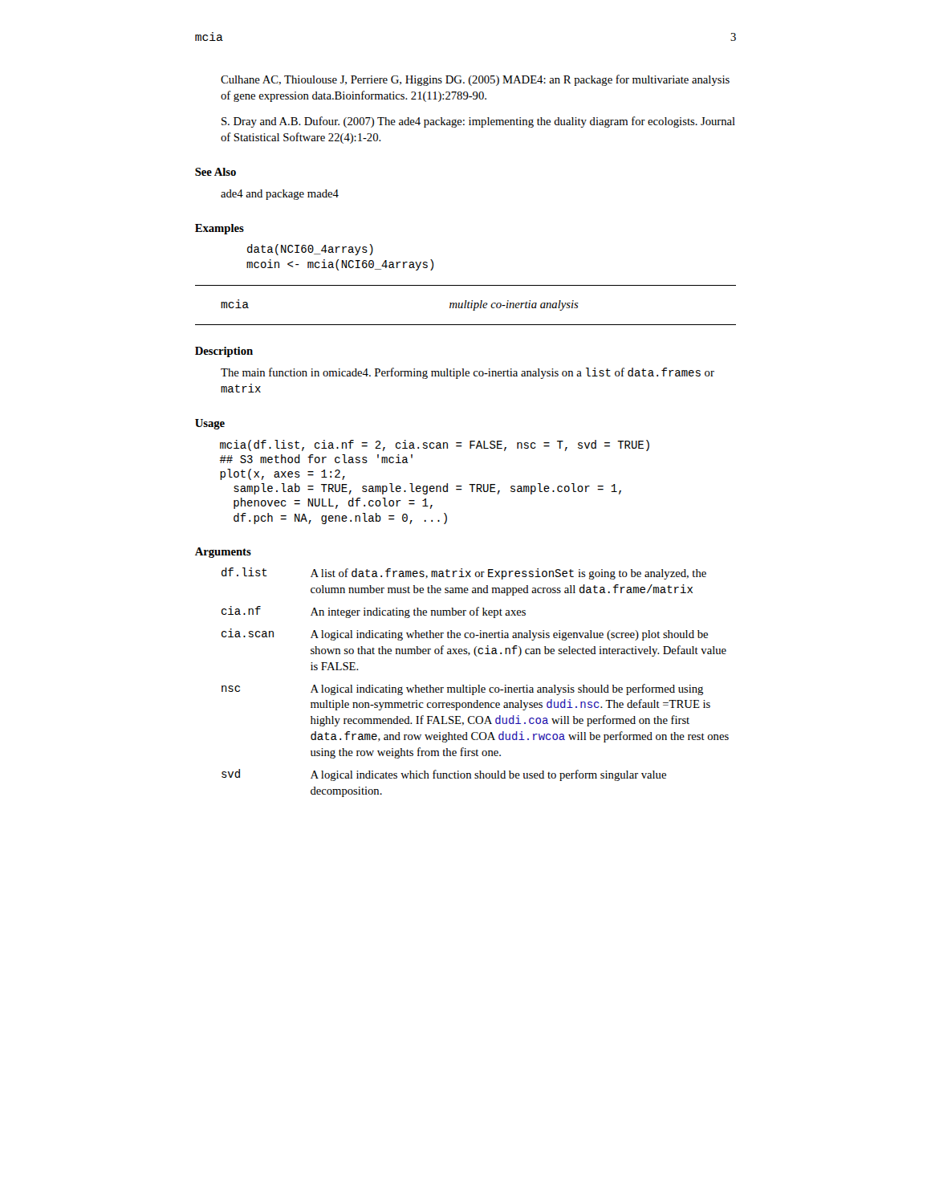mcia 3
Culhane AC, Thioulouse J, Perriere G, Higgins DG. (2005) MADE4: an R package for multivariate analysis of gene expression data.Bioinformatics. 21(11):2789-90.
S. Dray and A.B. Dufour. (2007) The ade4 package: implementing the duality diagram for ecologists. Journal of Statistical Software 22(4):1-20.
See Also
ade4 and package made4
Examples
    data(NCI60_4arrays)
    mcoin <- mcia(NCI60_4arrays)
mcia multiple co-inertia analysis
Description
The main function in omicade4. Performing multiple co-inertia analysis on a list of data.frames or matrix
Usage
mcia(df.list, cia.nf = 2, cia.scan = FALSE, nsc = T, svd = TRUE)
## S3 method for class 'mcia'
plot(x, axes = 1:2,
  sample.lab = TRUE, sample.legend = TRUE, sample.color = 1,
  phenovec = NULL, df.color = 1,
  df.pch = NA, gene.nlab = 0, ...)
Arguments
df.list
A list of data.frames, matrix or ExpressionSet is going to be analyzed, the column number must be the same and mapped across all data.frame/matrix
cia.nf
An integer indicating the number of kept axes
cia.scan
A logical indicating whether the co-inertia analysis eigenvalue (scree) plot should be shown so that the number of axes, (cia.nf) can be selected interactively. Default value is FALSE.
nsc
A logical indicating whether multiple co-inertia analysis should be performed using multiple non-symmetric correspondence analyses dudi.nsc. The default =TRUE is highly recommended. If FALSE, COA dudi.coa will be performed on the first data.frame, and row weighted COA dudi.rwcoa will be performed on the rest ones using the row weights from the first one.
svd
A logical indicates which function should be used to perform singular value decomposition.